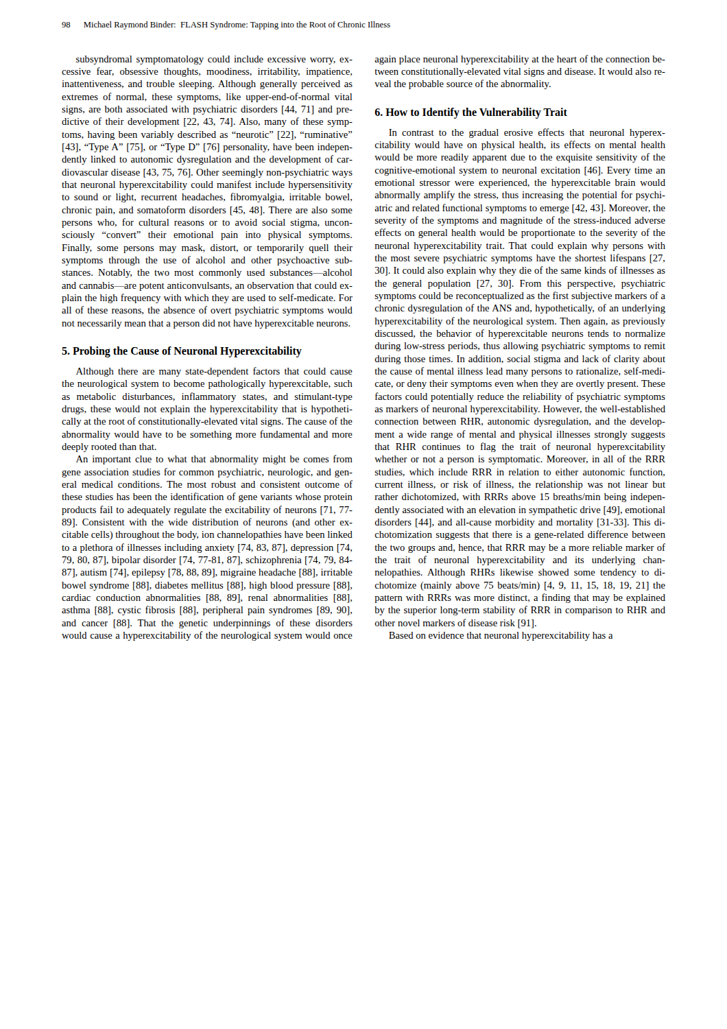98 Michael Raymond Binder: FLASH Syndrome: Tapping into the Root of Chronic Illness
subsyndromal symptomatology could include excessive worry, excessive fear, obsessive thoughts, moodiness, irritability, impatience, inattentiveness, and trouble sleeping. Although generally perceived as extremes of normal, these symptoms, like upper-end-of-normal vital signs, are both associated with psychiatric disorders [44, 71] and predictive of their development [22, 43, 74]. Also, many of these symptoms, having been variably described as “neurotic” [22], “ruminative” [43], “Type A” [75], or “Type D” [76] personality, have been independently linked to autonomic dysregulation and the development of cardiovascular disease [43, 75, 76]. Other seemingly non-psychiatric ways that neuronal hyperexcitability could manifest include hypersensitivity to sound or light, recurrent headaches, fibromyalgia, irritable bowel, chronic pain, and somatoform disorders [45, 48]. There are also some persons who, for cultural reasons or to avoid social stigma, unconsciously “convert” their emotional pain into physical symptoms. Finally, some persons may mask, distort, or temporarily quell their symptoms through the use of alcohol and other psychoactive substances. Notably, the two most commonly used substances—alcohol and cannabis—are potent anticonvulsants, an observation that could explain the high frequency with which they are used to self-medicate. For all of these reasons, the absence of overt psychiatric symptoms would not necessarily mean that a person did not have hyperexcitable neurons.
5. Probing the Cause of Neuronal Hyperexcitability
Although there are many state-dependent factors that could cause the neurological system to become pathologically hyperexcitable, such as metabolic disturbances, inflammatory states, and stimulant-type drugs, these would not explain the hyperexcitability that is hypothetically at the root of constitutionally-elevated vital signs. The cause of the abnormality would have to be something more fundamental and more deeply rooted than that.
An important clue to what that abnormality might be comes from gene association studies for common psychiatric, neurologic, and general medical conditions. The most robust and consistent outcome of these studies has been the identification of gene variants whose protein products fail to adequately regulate the excitability of neurons [71, 77-89]. Consistent with the wide distribution of neurons (and other excitable cells) throughout the body, ion channelopathies have been linked to a plethora of illnesses including anxiety [74, 83, 87], depression [74, 79, 80, 87], bipolar disorder [74, 77-81, 87], schizophrenia [74, 79, 84-87], autism [74], epilepsy [78, 88, 89], migraine headache [88], irritable bowel syndrome [88], diabetes mellitus [88], high blood pressure [88], cardiac conduction abnormalities [88, 89], renal abnormalities [88], asthma [88], cystic fibrosis [88], peripheral pain syndromes [89, 90], and cancer [88]. That the genetic underpinnings of these disorders would cause a hyperexcitability of the neurological system would once again place neuronal hyperexcitability at the heart of the connection between constitutionally-elevated vital signs and disease. It would also reveal the probable source of the abnormality.
6. How to Identify the Vulnerability Trait
In contrast to the gradual erosive effects that neuronal hyperexcitability would have on physical health, its effects on mental health would be more readily apparent due to the exquisite sensitivity of the cognitive-emotional system to neuronal excitation [46]. Every time an emotional stressor were experienced, the hyperexcitable brain would abnormally amplify the stress, thus increasing the potential for psychiatric and related functional symptoms to emerge [42, 43]. Moreover, the severity of the symptoms and magnitude of the stress-induced adverse effects on general health would be proportionate to the severity of the neuronal hyperexcitability trait. That could explain why persons with the most severe psychiatric symptoms have the shortest lifespans [27, 30]. It could also explain why they die of the same kinds of illnesses as the general population [27, 30]. From this perspective, psychiatric symptoms could be reconceptualized as the first subjective markers of a chronic dysregulation of the ANS and, hypothetically, of an underlying hyperexcitability of the neurological system. Then again, as previously discussed, the behavior of hyperexcitable neurons tends to normalize during low-stress periods, thus allowing psychiatric symptoms to remit during those times. In addition, social stigma and lack of clarity about the cause of mental illness lead many persons to rationalize, self-medicate, or deny their symptoms even when they are overtly present. These factors could potentially reduce the reliability of psychiatric symptoms as markers of neuronal hyperexcitability. However, the well-established connection between RHR, autonomic dysregulation, and the development a wide range of mental and physical illnesses strongly suggests that RHR continues to flag the trait of neuronal hyperexcitability whether or not a person is symptomatic. Moreover, in all of the RRR studies, which include RRR in relation to either autonomic function, current illness, or risk of illness, the relationship was not linear but rather dichotomized, with RRRs above 15 breaths/min being independently associated with an elevation in sympathetic drive [49], emotional disorders [44], and all-cause morbidity and mortality [31-33]. This dichotomization suggests that there is a gene-related difference between the two groups and, hence, that RRR may be a more reliable marker of the trait of neuronal hyperexcitability and its underlying channelopathies. Although RHRs likewise showed some tendency to dichotomize (mainly above 75 beats/min) [4, 9, 11, 15, 18, 19, 21] the pattern with RRRs was more distinct, a finding that may be explained by the superior long-term stability of RRR in comparison to RHR and other novel markers of disease risk [91].
Based on evidence that neuronal hyperexcitability has a